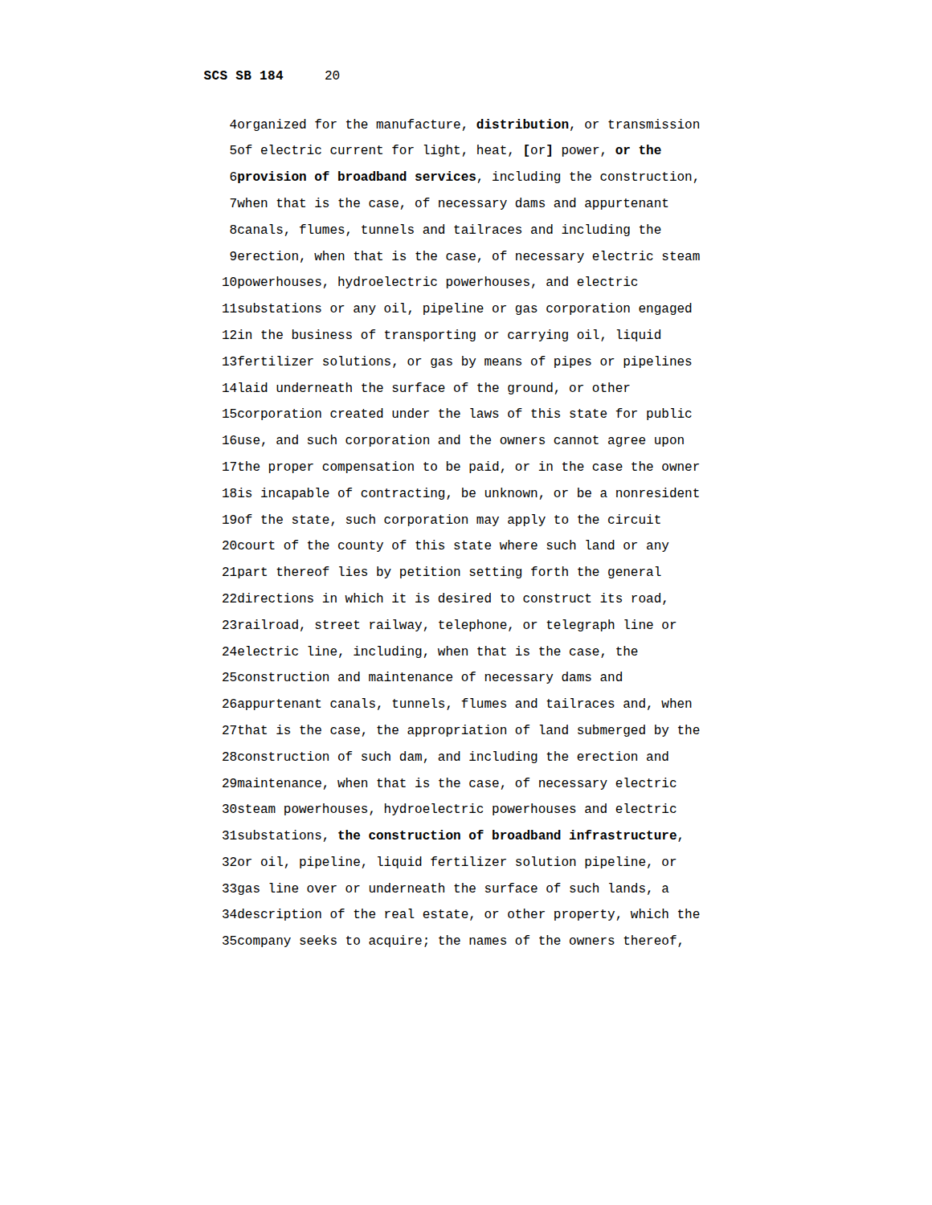SCS SB 184 20
| 4 | organized for the manufacture, distribution , or transmission |
| 5 | of electric current for light, heat, [ or ] power, or the |
| 6 | provision of broadband services , including the construction, |
| 7 | when that is the case, of necessary dams and appurtenant |
| 8 | canals, flumes, tunnels and tailraces and including the |
| 9 | erection, when that is the case, of necessary electric steam |
| 10 | powerhouses, hydroelectric powerhouses, and electric |
| 11 | substations or any oil, pipeline or gas corporation engaged |
| 12 | in the business of transporting or carrying oil, liquid |
| 13 | fertilizer solutions, or gas by means of pipes or pipelines |
| 14 | laid underneath the surface of the ground, or other |
| 15 | corporation created under the laws of this state for public |
| 16 | use, and such corporation and the owners cannot agree upon |
| 17 | the proper compensation to be paid, or in the case the owner |
| 18 | is incapable of contracting, be unknown, or be a nonresident |
| 19 | of the state, such corporation may apply to the circuit |
| 20 | court of the county of this state where such land or any |
| 21 | part thereof lies by petition setting forth the general |
| 22 | directions in which it is desired to construct its road, |
| 23 | railroad, street railway, telephone, or telegraph line or |
| 24 | electric line, including, when that is the case, the |
| 25 | construction and maintenance of necessary dams and |
| 26 | appurtenant canals, tunnels, flumes and tailraces and, when |
| 27 | that is the case, the appropriation of land submerged by the |
| 28 | construction of such dam, and including the erection and |
| 29 | maintenance, when that is the case, of necessary electric |
| 30 | steam powerhouses, hydroelectric powerhouses and electric |
| 31 | substations, the construction of broadband infrastructure , |
| 32 | or oil, pipeline, liquid fertilizer solution pipeline, or |
| 33 | gas line over or underneath the surface of such lands, a |
| 34 | description of the real estate, or other property, which the |
| 35 | company seeks to acquire; the names of the owners thereof, |